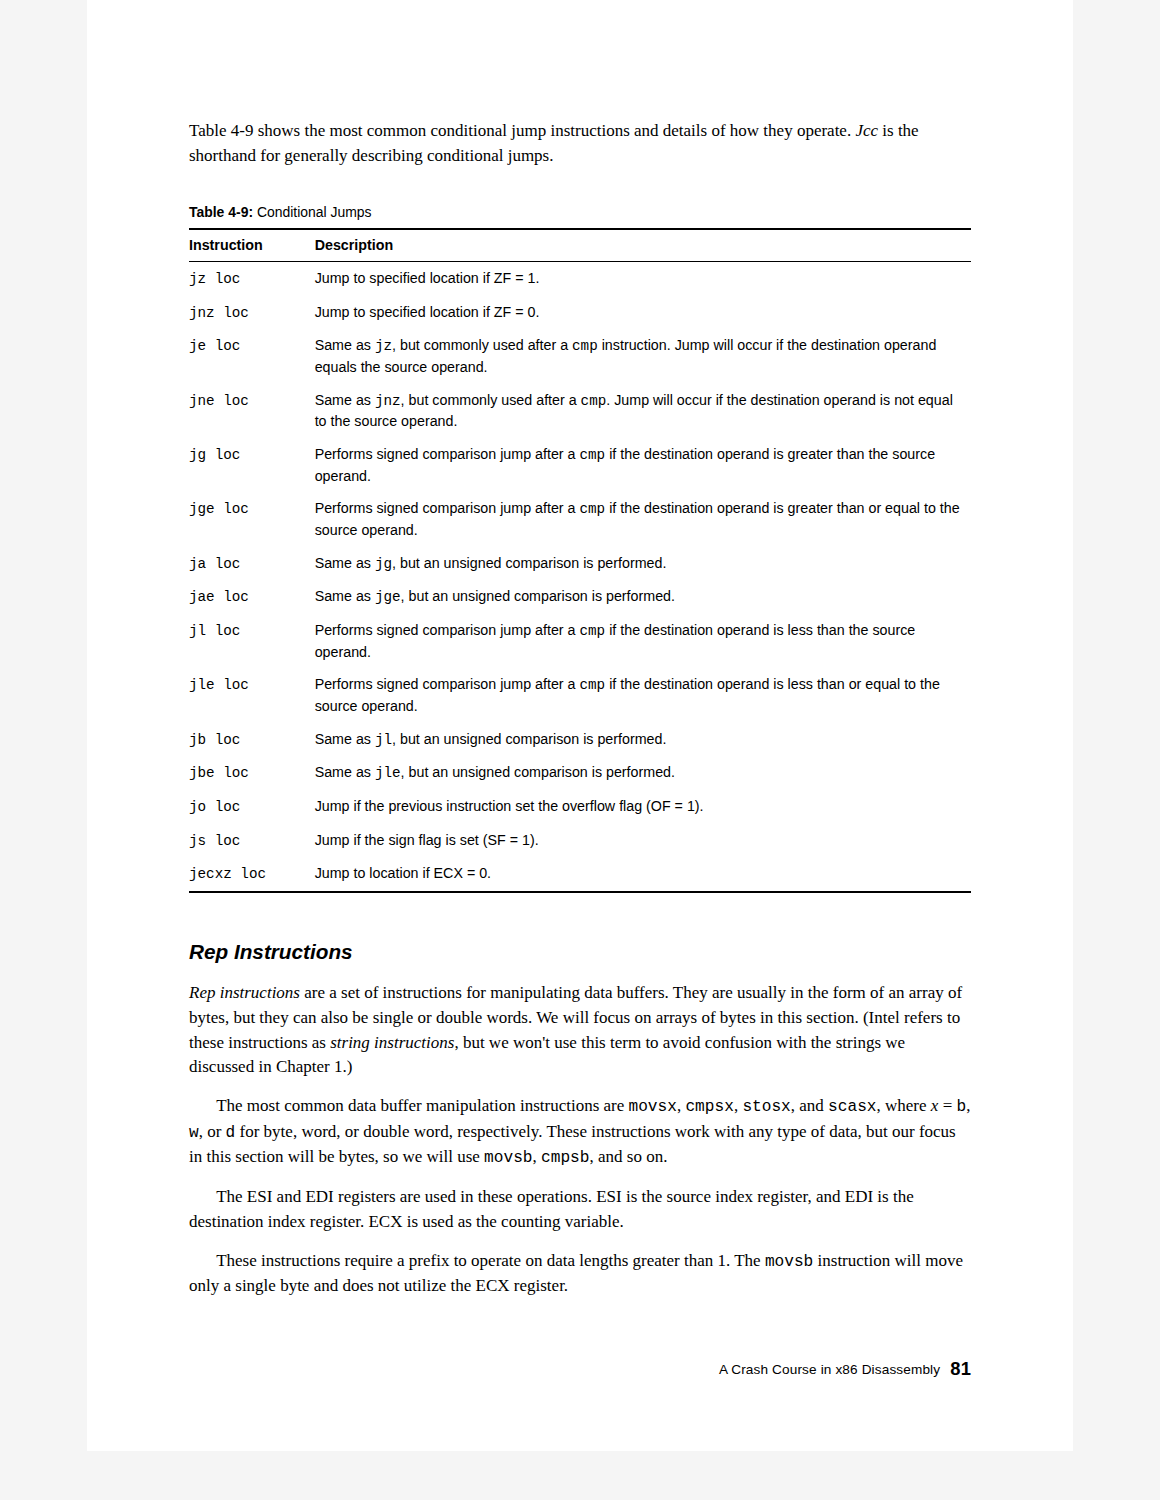Table 4-9 shows the most common conditional jump instructions and details of how they operate. Jcc is the shorthand for generally describing conditional jumps.
Table 4-9: Conditional Jumps
| Instruction | Description |
| --- | --- |
| jz loc | Jump to specified location if ZF = 1. |
| jnz loc | Jump to specified location if ZF = 0. |
| je loc | Same as jz , but commonly used after a cmp instruction. Jump will occur if the destination operand equals the source operand. |
| jne loc | Same as jnz , but commonly used after a cmp . Jump will occur if the destination operand is not equal to the source operand. |
| jg loc | Performs signed comparison jump after a cmp if the destination operand is greater than the source operand. |
| jge loc | Performs signed comparison jump after a cmp if the destination operand is greater than or equal to the source operand. |
| ja loc | Same as jg , but an unsigned comparison is performed. |
| jae loc | Same as jge , but an unsigned comparison is performed. |
| jl loc | Performs signed comparison jump after a cmp if the destination operand is less than the source operand. |
| jle loc | Performs signed comparison jump after a cmp if the destination operand is less than or equal to the source operand. |
| jb loc | Same as jl , but an unsigned comparison is performed. |
| jbe loc | Same as jle , but an unsigned comparison is performed. |
| jo loc | Jump if the previous instruction set the overflow flag (OF = 1). |
| js loc | Jump if the sign flag is set (SF = 1). |
| jecxz loc | Jump to location if ECX = 0. |
Rep Instructions
Rep instructions are a set of instructions for manipulating data buffers. They are usually in the form of an array of bytes, but they can also be single or double words. We will focus on arrays of bytes in this section. (Intel refers to these instructions as string instructions, but we won't use this term to avoid confusion with the strings we discussed in Chapter 1.)
The most common data buffer manipulation instructions are movsx, cmpsx, stosx, and scasx, where x = b, w, or d for byte, word, or double word, respectively. These instructions work with any type of data, but our focus in this section will be bytes, so we will use movsb, cmpsb, and so on.
The ESI and EDI registers are used in these operations. ESI is the source index register, and EDI is the destination index register. ECX is used as the counting variable.
These instructions require a prefix to operate on data lengths greater than 1. The movsb instruction will move only a single byte and does not utilize the ECX register.
A Crash Course in x86 Disassembly81